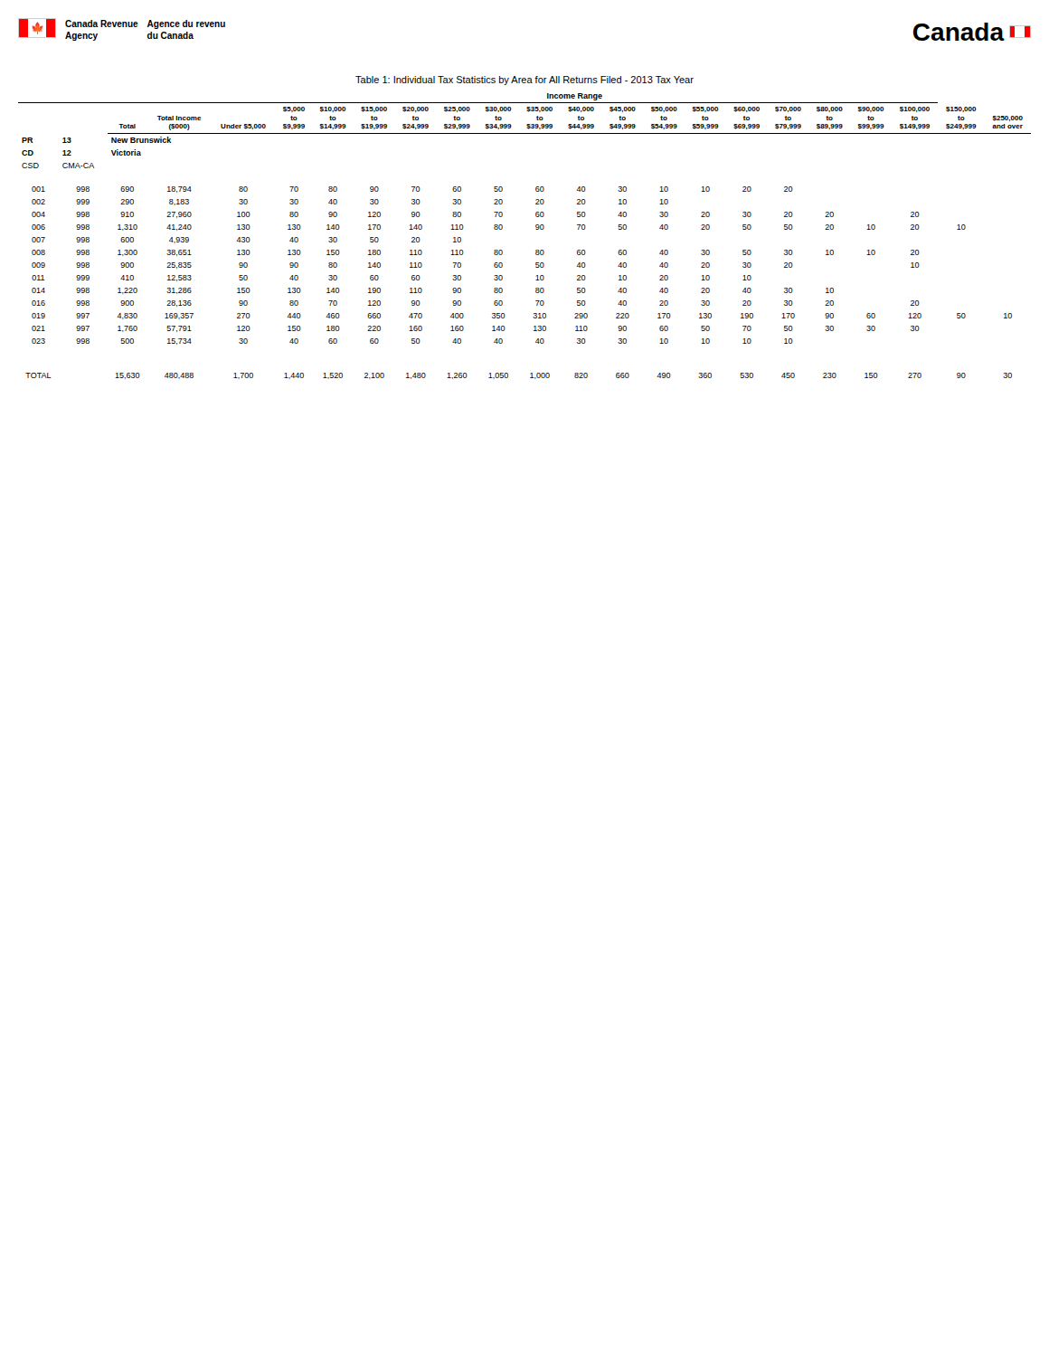Canada Revenue
Agency
Agence du revenu
du Canada
Canada
Table 1: Individual Tax Statistics by Area for All Returns Filed - 2013 Tax Year
| | Income Range |
| --- | --- |
| | Total | Total Income ($000) | Under $5,000 | $5,000 to $9,999 | $10,000 to $14,999 | $15,000 to $19,999 | $20,000 to $24,999 | $25,000 to $29,999 | $30,000 to $34,999 | $35,000 to $39,999 | $40,000 to $44,999 | $45,000 to $49,999 | $50,000 to $54,999 | $55,000 to $59,999 | $60,000 to $69,999 | $70,000 to $79,999 | $80,000 to $89,999 | $90,000 to $99,999 | $100,000 to $149,999 | $150,000 to $249,999 | $250,000 and over |
| PR | 13 | New Brunswick | |
| CD | 12 | Victoria | |
| CSD | CMA-CA | |
| 001 | 998 | 690 | 18,794 | 80 | 70 | 80 | 90 | 70 | 60 | 50 | 60 | 40 | 30 | 10 | 10 | 20 | 20 | | | | | |
| 002 | 999 | 290 | 8,183 | 30 | 30 | 40 | 30 | 30 | 30 | 20 | 20 | 20 | 10 | 10 | | | | | | | | |
| 004 | 998 | 910 | 27,960 | 100 | 80 | 90 | 120 | 90 | 80 | 70 | 60 | 50 | 40 | 30 | 20 | 30 | 20 | 20 | | 20 | | |
| 006 | 998 | 1,310 | 41,240 | 130 | 130 | 140 | 170 | 140 | 110 | 80 | 90 | 70 | 50 | 40 | 20 | 50 | 50 | 20 | 10 | 20 | 10 | |
| 007 | 998 | 600 | 4,939 | 430 | 40 | 30 | 50 | 20 | 10 | | | | | | | | | | | | | |
| 008 | 998 | 1,300 | 38,651 | 130 | 130 | 150 | 180 | 110 | 110 | 80 | 80 | 60 | 60 | 40 | 30 | 50 | 30 | 10 | 10 | 20 | | |
| 009 | 998 | 900 | 25,835 | 90 | 90 | 80 | 140 | 110 | 70 | 60 | 50 | 40 | 40 | 40 | 20 | 30 | 20 | | | 10 | | |
| 011 | 999 | 410 | 12,583 | 50 | 40 | 30 | 60 | 60 | 30 | 30 | 10 | 20 | 10 | 20 | 10 | 10 | | | | | | |
| 014 | 998 | 1,220 | 31,286 | 150 | 130 | 140 | 190 | 110 | 90 | 80 | 80 | 50 | 40 | 40 | 20 | 40 | 30 | 10 | | | | |
| 016 | 998 | 900 | 28,136 | 90 | 80 | 70 | 120 | 90 | 90 | 60 | 70 | 50 | 40 | 20 | 30 | 20 | 30 | 20 | | 20 | | |
| 019 | 997 | 4,830 | 169,357 | 270 | 440 | 460 | 660 | 470 | 400 | 350 | 310 | 290 | 220 | 170 | 130 | 190 | 170 | 90 | 60 | 120 | 50 | 10 |
| 021 | 997 | 1,760 | 57,791 | 120 | 150 | 180 | 220 | 160 | 160 | 140 | 130 | 110 | 90 | 60 | 50 | 70 | 50 | 30 | 30 | 30 | | |
| 023 | 998 | 500 | 15,734 | 30 | 40 | 60 | 60 | 50 | 40 | 40 | 40 | 30 | 30 | 10 | 10 | 10 | 10 | | | | | |
| TOTAL | | 15,630 | 480,488 | 1,700 | 1,440 | 1,520 | 2,100 | 1,480 | 1,260 | 1,050 | 1,000 | 820 | 660 | 490 | 360 | 530 | 450 | 230 | 150 | 270 | 90 | 30 |